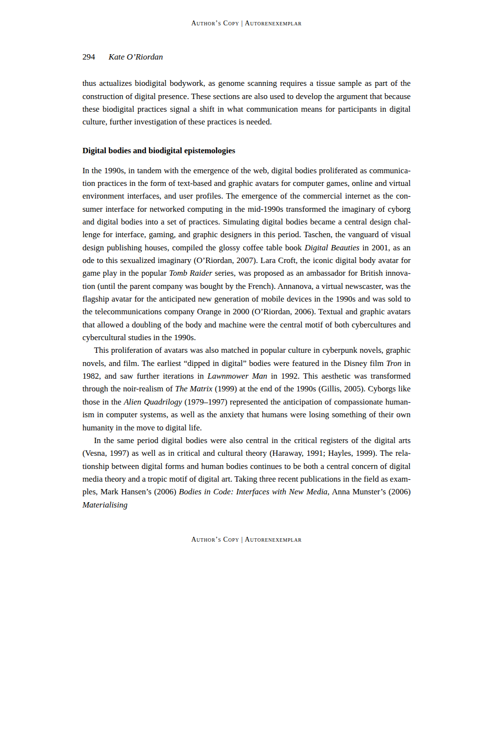Author’s Copy | Autorenexemplar
294 Kate O’Riordan
thus actualizes biodigital bodywork, as genome scanning requires a tissue sample as part of the construction of digital presence. These sections are also used to develop the argument that because these biodigital practices signal a shift in what communication means for participants in digital culture, further investigation of these practices is needed.
Digital bodies and biodigital epistemologies
In the 1990s, in tandem with the emergence of the web, digital bodies proliferated as communication practices in the form of text-based and graphic avatars for computer games, online and virtual environment interfaces, and user profiles. The emergence of the commercial internet as the consumer interface for networked computing in the mid-1990s transformed the imaginary of cyborg and digital bodies into a set of practices. Simulating digital bodies became a central design challenge for interface, gaming, and graphic designers in this period. Taschen, the vanguard of visual design publishing houses, compiled the glossy coffee table book Digital Beauties in 2001, as an ode to this sexualized imaginary (O’Riordan, 2007). Lara Croft, the iconic digital body avatar for game play in the popular Tomb Raider series, was proposed as an ambassador for British innovation (until the parent company was bought by the French). Annanova, a virtual newscaster, was the flagship avatar for the anticipated new generation of mobile devices in the 1990s and was sold to the telecommunications company Orange in 2000 (O’Riordan, 2006). Textual and graphic avatars that allowed a doubling of the body and machine were the central motif of both cybercultures and cybercultural studies in the 1990s.
This proliferation of avatars was also matched in popular culture in cyberpunk novels, graphic novels, and film. The earliest “dipped in digital” bodies were featured in the Disney film Tron in 1982, and saw further iterations in Lawnmower Man in 1992. This aesthetic was transformed through the noir-realism of The Matrix (1999) at the end of the 1990s (Gillis, 2005). Cyborgs like those in the Alien Quadrilogy (1979–1997) represented the anticipation of compassionate humanism in computer systems, as well as the anxiety that humans were losing something of their own humanity in the move to digital life.
In the same period digital bodies were also central in the critical registers of the digital arts (Vesna, 1997) as well as in critical and cultural theory (Haraway, 1991; Hayles, 1999). The relationship between digital forms and human bodies continues to be both a central concern of digital media theory and a tropic motif of digital art. Taking three recent publications in the field as examples, Mark Hansen’s (2006) Bodies in Code: Interfaces with New Media, Anna Munster’s (2006) Materialising
Author’s Copy | Autorenexemplar